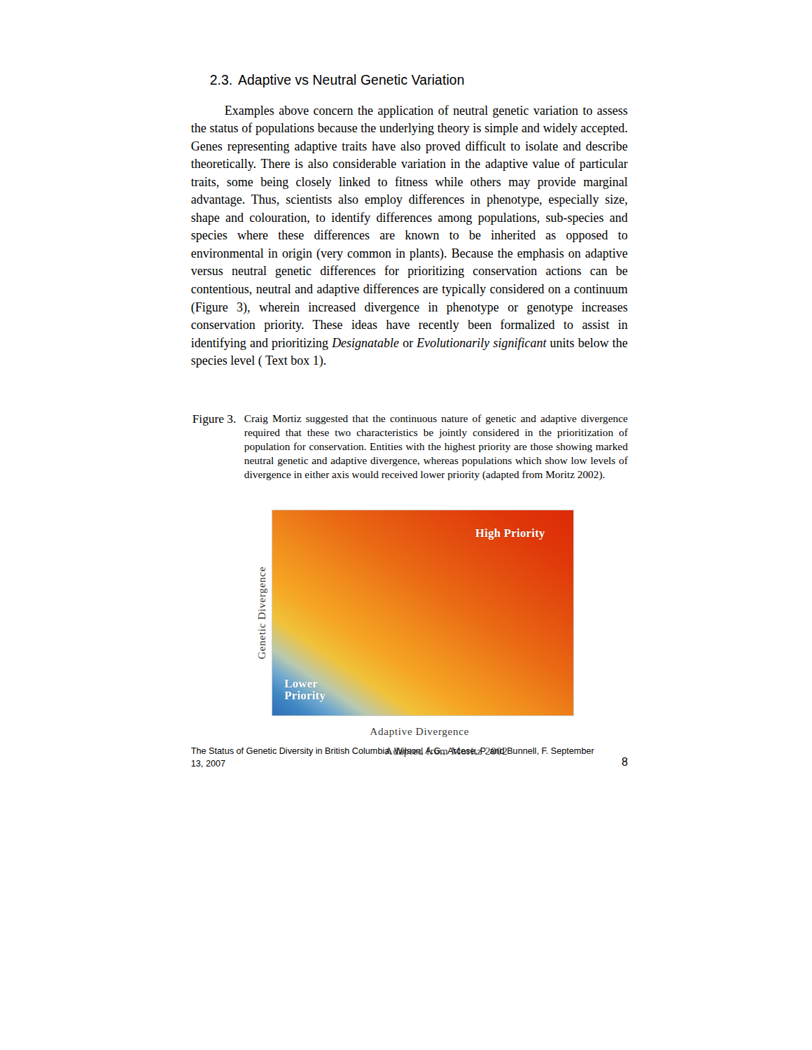2.3. Adaptive vs Neutral Genetic Variation
Examples above concern the application of neutral genetic variation to assess the status of populations because the underlying theory is simple and widely accepted. Genes representing adaptive traits have also proved difficult to isolate and describe theoretically. There is also considerable variation in the adaptive value of particular traits, some being closely linked to fitness while others may provide marginal advantage. Thus, scientists also employ differences in phenotype, especially size, shape and colouration, to identify differences among populations, sub-species and species where these differences are known to be inherited as opposed to environmental in origin (very common in plants). Because the emphasis on adaptive versus neutral genetic differences for prioritizing conservation actions can be contentious, neutral and adaptive differences are typically considered on a continuum (Figure 3), wherein increased divergence in phenotype or genotype increases conservation priority. These ideas have recently been formalized to assist in identifying and prioritizing Designatable or Evolutionarily significant units below the species level ( Text box 1).
Figure 3.
Craig Mortiz suggested that the continuous nature of genetic and adaptive divergence required that these two characteristics be jointly considered in the prioritization of population for conservation. Entities with the highest priority are those showing marked neutral genetic and adaptive divergence, whereas populations which show low levels of divergence in either axis would received lower priority (adapted from Moritz 2002).
Genetic Divergence
High Priority
Lower
Priority
Adaptive Divergence
Adapted from Moritz 2002
The Status of Genetic Diversity in British Columbia. Wilson, A.G., Arcese, P. and Bunnell, F. September 13, 2007
8